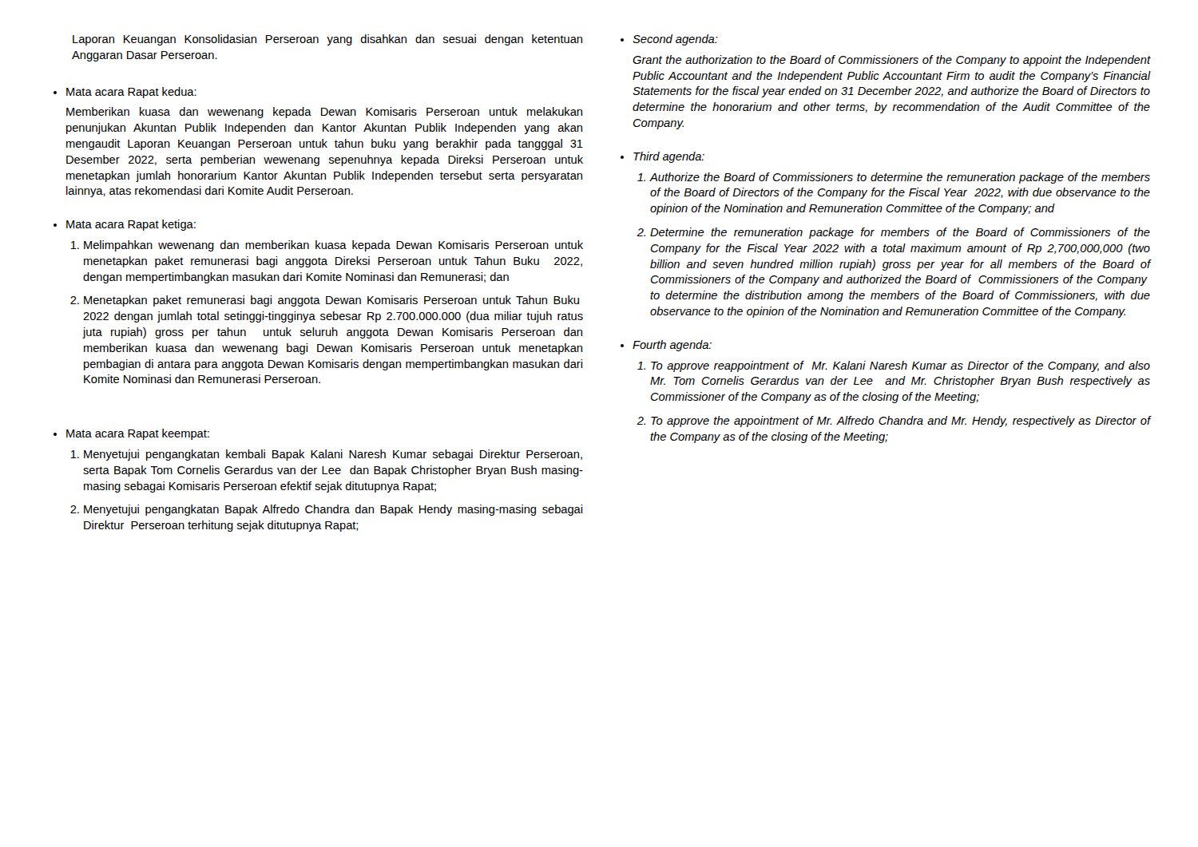Laporan Keuangan Konsolidasian Perseroan yang disahkan dan sesuai dengan ketentuan Anggaran Dasar Perseroan.
Mata acara Rapat kedua:
Memberikan kuasa dan wewenang kepada Dewan Komisaris Perseroan untuk melakukan penunjukan Akuntan Publik Independen dan Kantor Akuntan Publik Independen yang akan mengaudit Laporan Keuangan Perseroan untuk tahun buku yang berakhir pada tangggal 31 Desember 2022, serta pemberian wewenang sepenuhnya kepada Direksi Perseroan untuk menetapkan jumlah honorarium Kantor Akuntan Publik Independen tersebut serta persyaratan lainnya, atas rekomendasi dari Komite Audit Perseroan.
Mata acara Rapat ketiga:
Melimpahkan wewenang dan memberikan kuasa kepada Dewan Komisaris Perseroan untuk menetapkan paket remunerasi bagi anggota Direksi Perseroan untuk Tahun Buku 2022, dengan mempertimbangkan masukan dari Komite Nominasi dan Remunerasi; dan
Menetapkan paket remunerasi bagi anggota Dewan Komisaris Perseroan untuk Tahun Buku 2022 dengan jumlah total setinggi-tingginya sebesar Rp 2.700.000.000 (dua miliar tujuh ratus juta rupiah) gross per tahun untuk seluruh anggota Dewan Komisaris Perseroan dan memberikan kuasa dan wewenang bagi Dewan Komisaris Perseroan untuk menetapkan pembagian di antara para anggota Dewan Komisaris dengan mempertimbangkan masukan dari Komite Nominasi dan Remunerasi Perseroan.
Mata acara Rapat keempat:
Menyetujui pengangkatan kembali Bapak Kalani Naresh Kumar sebagai Direktur Perseroan, serta Bapak Tom Cornelis Gerardus van der Lee dan Bapak Christopher Bryan Bush masing-masing sebagai Komisaris Perseroan efektif sejak ditutupnya Rapat;
Menyetujui pengangkatan Bapak Alfredo Chandra dan Bapak Hendy masing-masing sebagai Direktur Perseroan terhitung sejak ditutupnya Rapat;
Second agenda:
Grant the authorization to the Board of Commissioners of the Company to appoint the Independent Public Accountant and the Independent Public Accountant Firm to audit the Company’s Financial Statements for the fiscal year ended on 31 December 2022, and authorize the Board of Directors to determine the honorarium and other terms, by recommendation of the Audit Committee of the Company.
Third agenda:
Authorize the Board of Commissioners to determine the remuneration package of the members of the Board of Directors of the Company for the Fiscal Year 2022, with due observance to the opinion of the Nomination and Remuneration Committee of the Company; and
Determine the remuneration package for members of the Board of Commissioners of the Company for the Fiscal Year 2022 with a total maximum amount of Rp 2,700,000,000 (two billion and seven hundred million rupiah) gross per year for all members of the Board of Commissioners of the Company and authorized the Board of Commissioners of the Company to determine the distribution among the members of the Board of Commissioners, with due observance to the opinion of the Nomination and Remuneration Committee of the Company.
Fourth agenda:
To approve reappointment of Mr. Kalani Naresh Kumar as Director of the Company, and also Mr. Tom Cornelis Gerardus van der Lee and Mr. Christopher Bryan Bush respectively as Commissioner of the Company as of the closing of the Meeting;
To approve the appointment of Mr. Alfredo Chandra and Mr. Hendy, respectively as Director of the Company as of the closing of the Meeting;